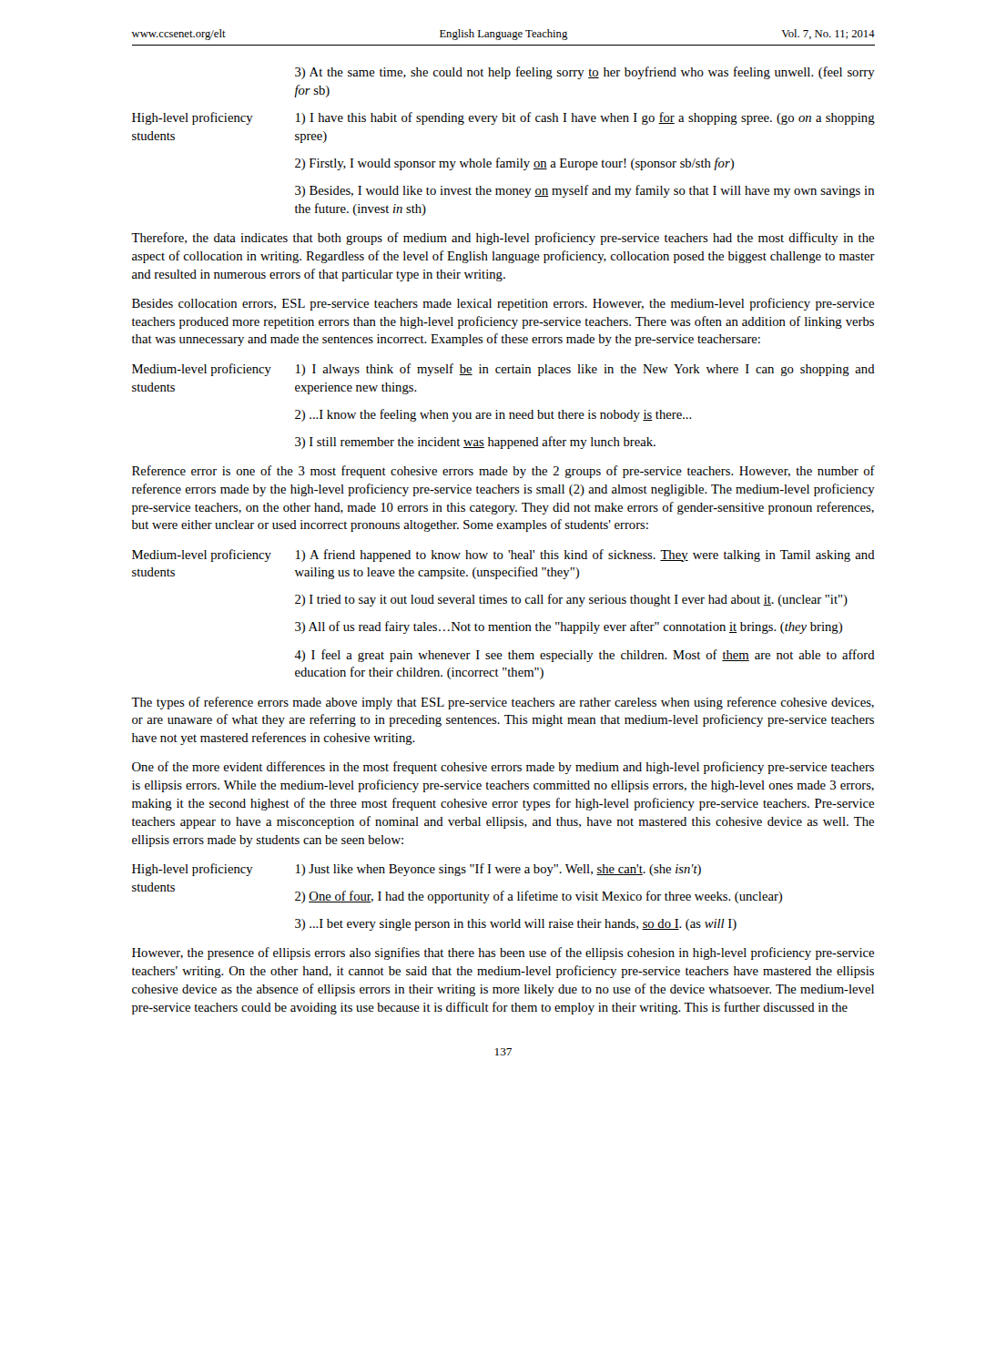www.ccsenet.org/elt English Language Teaching Vol. 7, No. 11; 2014
3) At the same time, she could not help feeling sorry to her boyfriend who was feeling unwell. (feel sorry for sb)
High-level proficiency students
1) I have this habit of spending every bit of cash I have when I go for a shopping spree. (go on a shopping spree)
2) Firstly, I would sponsor my whole family on a Europe tour! (sponsor sb/sth for)
3) Besides, I would like to invest the money on myself and my family so that I will have my own savings in the future. (invest in sth)
Therefore, the data indicates that both groups of medium and high-level proficiency pre-service teachers had the most difficulty in the aspect of collocation in writing. Regardless of the level of English language proficiency, collocation posed the biggest challenge to master and resulted in numerous errors of that particular type in their writing.
Besides collocation errors, ESL pre-service teachers made lexical repetition errors. However, the medium-level proficiency pre-service teachers produced more repetition errors than the high-level proficiency pre-service teachers. There was often an addition of linking verbs that was unnecessary and made the sentences incorrect. Examples of these errors made by the pre-service teachersare:
Medium-level proficiency students
1) I always think of myself be in certain places like in the New York where I can go shopping and experience new things.
2) ...I know the feeling when you are in need but there is nobody is there...
3) I still remember the incident was happened after my lunch break.
Reference error is one of the 3 most frequent cohesive errors made by the 2 groups of pre-service teachers. However, the number of reference errors made by the high-level proficiency pre-service teachers is small (2) and almost negligible. The medium-level proficiency pre-service teachers, on the other hand, made 10 errors in this category. They did not make errors of gender-sensitive pronoun references, but were either unclear or used incorrect pronouns altogether. Some examples of students' errors:
Medium-level proficiency students
1) A friend happened to know how to 'heal' this kind of sickness. They were talking in Tamil asking and wailing us to leave the campsite. (unspecified "they")
2) I tried to say it out loud several times to call for any serious thought I ever had about it. (unclear "it")
3) All of us read fairy tales…Not to mention the "happily ever after" connotation it brings. (they bring)
4) I feel a great pain whenever I see them especially the children. Most of them are not able to afford education for their children. (incorrect "them")
The types of reference errors made above imply that ESL pre-service teachers are rather careless when using reference cohesive devices, or are unaware of what they are referring to in preceding sentences. This might mean that medium-level proficiency pre-service teachers have not yet mastered references in cohesive writing.
One of the more evident differences in the most frequent cohesive errors made by medium and high-level proficiency pre-service teachers is ellipsis errors. While the medium-level proficiency pre-service teachers committed no ellipsis errors, the high-level ones made 3 errors, making it the second highest of the three most frequent cohesive error types for high-level proficiency pre-service teachers. Pre-service teachers appear to have a misconception of nominal and verbal ellipsis, and thus, have not mastered this cohesive device as well. The ellipsis errors made by students can be seen below:
High-level proficiency students
1) Just like when Beyonce sings "If I were a boy". Well, she can't. (she isn't)
2) One of four, I had the opportunity of a lifetime to visit Mexico for three weeks. (unclear)
3) ...I bet every single person in this world will raise their hands, so do I. (as will I)
However, the presence of ellipsis errors also signifies that there has been use of the ellipsis cohesion in high-level proficiency pre-service teachers' writing. On the other hand, it cannot be said that the medium-level proficiency pre-service teachers have mastered the ellipsis cohesive device as the absence of ellipsis errors in their writing is more likely due to no use of the device whatsoever. The medium-level pre-service teachers could be avoiding its use because it is difficult for them to employ in their writing. This is further discussed in the
137